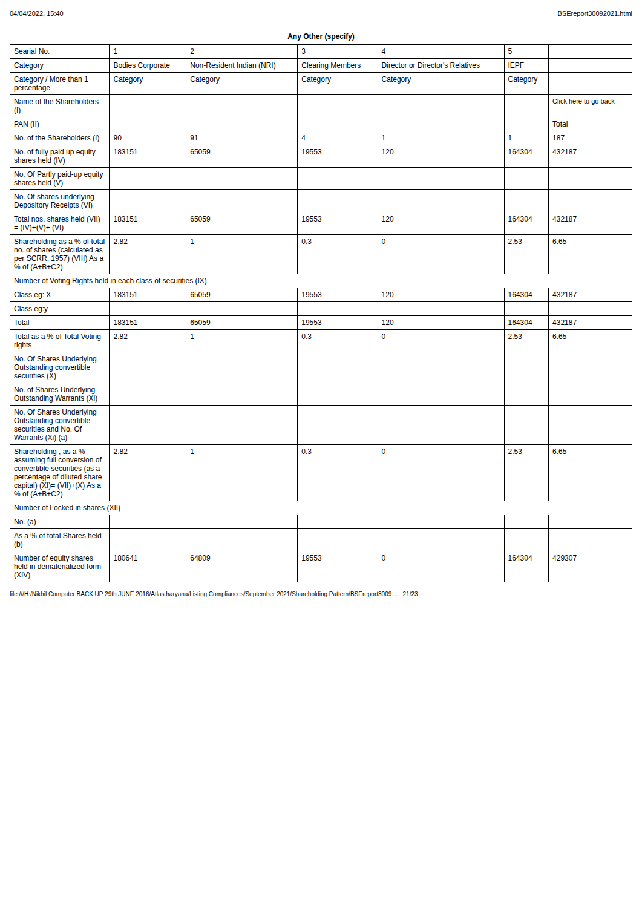04/04/2022, 15:40 BSEreport30092021.html
Any Other (specify)
| Searial No. | 1 | 2 | 3 | 4 | 5 | |
| Category | Bodies Corporate | Non-Resident Indian (NRI) | Clearing Members | Director or Director's Relatives | IEPF | |
| Category / More than 1 percentage | Category | Category | Category | Category | Category | |
| Name of the Shareholders (I) | | | | | | Click here to go back |
| PAN (II) | | | | | | Total |
| No. of the Shareholders (I) | 90 | 91 | 4 | 1 | 1 | 187 |
| No. of fully paid up equity shares held (IV) | 183151 | 65059 | 19553 | 120 | 164304 | 432187 |
| No. Of Partly paid-up equity shares held (V) | | | | | | |
| No. Of shares underlying Depository Receipts (VI) | | | | | | |
| Total nos. shares held (VII) = (IV)+(V)+ (VI) | 183151 | 65059 | 19553 | 120 | 164304 | 432187 |
| Shareholding as a % of total no. of shares (calculated as per SCRR, 1957) (VIII) As a % of (A+B+C2) | 2.82 | 1 | 0.3 | 0 | 2.53 | 6.65 |
| Number of Voting Rights held in each class of securities (IX) |
| Class eg: X | 183151 | 65059 | 19553 | 120 | 164304 | 432187 |
| Class eg:y | | | | | | |
| Total | 183151 | 65059 | 19553 | 120 | 164304 | 432187 |
| Total as a % of Total Voting rights | 2.82 | 1 | 0.3 | 0 | 2.53 | 6.65 |
| No. Of Shares Underlying Outstanding convertible securities (X) | | | | | | |
| No. of Shares Underlying Outstanding Warrants (Xi) | | | | | | |
| No. Of Shares Underlying Outstanding convertible securities and No. Of Warrants (Xi) (a) | | | | | | |
| Shareholding , as a % assuming full conversion of convertible securities (as a percentage of diluted share capital) (XI)= (VII)+(X) As a % of (A+B+C2) | 2.82 | 1 | 0.3 | 0 | 2.53 | 6.65 |
| Number of Locked in shares (XII) |
| No. (a) | | | | | | |
| As a % of total Shares held (b) | | | | | | |
| Number of equity shares held in dematerialized form (XIV) | 180641 | 64809 | 19553 | 0 | 164304 | 429307 |
file:///H:/Nikhil Computer BACK UP 29th JUNE 2016/Atlas haryana/Listing Compliances/September 2021/Shareholding Pattern/BSEreport3009… 21/23